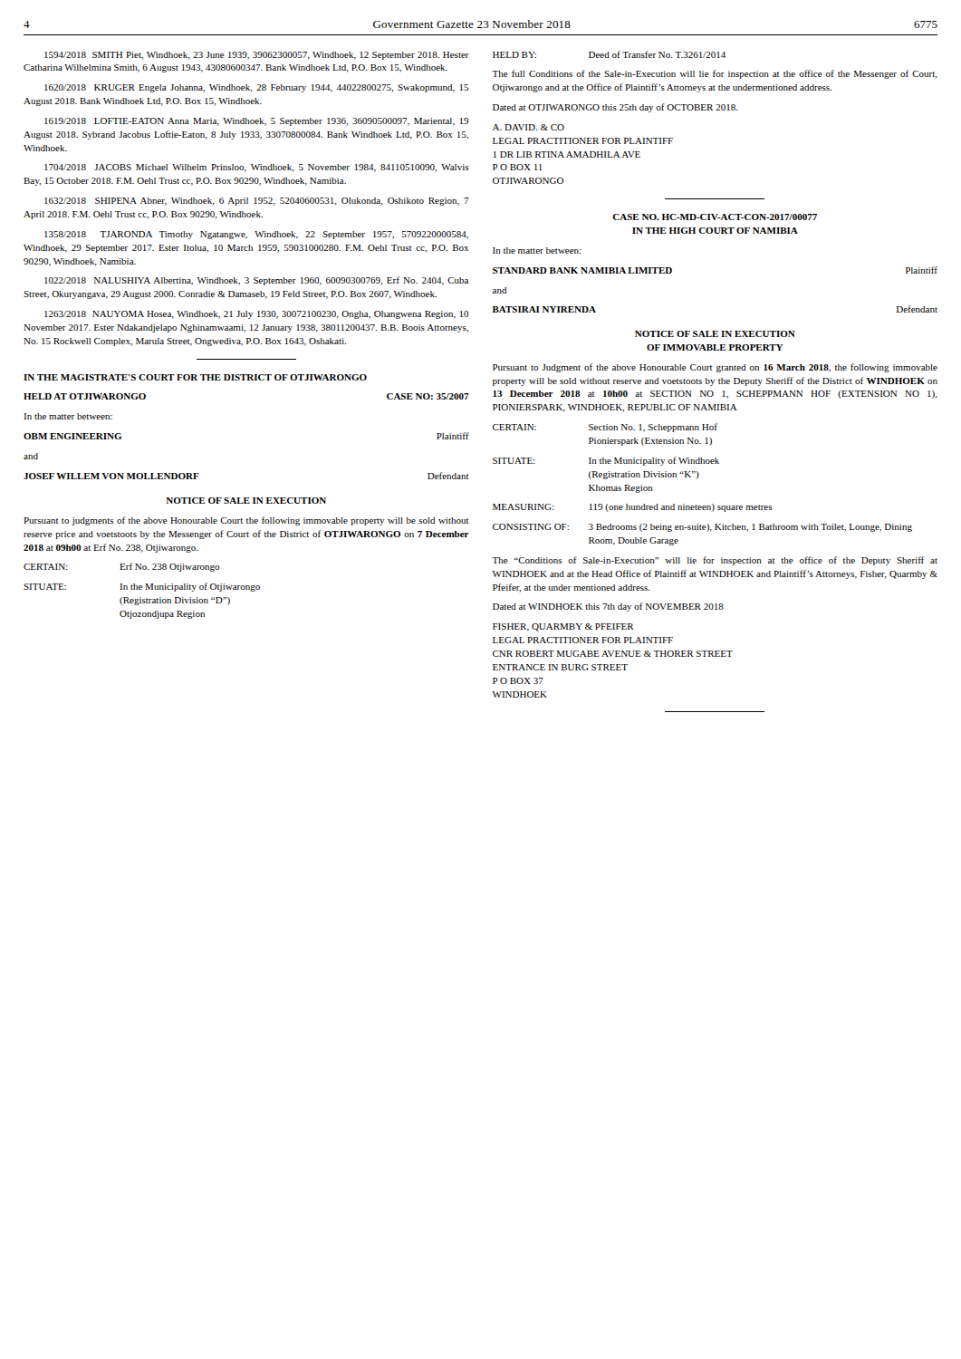4
Government Gazette 23 November 2018
6775
1594/2018 SMITH Piet, Windhoek, 23 June 1939, 39062300057, Windhoek, 12 September 2018. Hester Catharina Wilhelmina Smith, 6 August 1943, 43080600347. Bank Windhoek Ltd, P.O. Box 15, Windhoek.
1620/2018 KRUGER Engela Johanna, Windhoek, 28 February 1944, 44022800275, Swakopmund, 15 August 2018. Bank Windhoek Ltd, P.O. Box 15, Windhoek.
1619/2018 LOFTIE-EATON Anna Maria, Windhoek, 5 September 1936, 36090500097, Mariental, 19 August 2018. Sybrand Jacobus Loftie-Eaton, 8 July 1933, 33070800084. Bank Windhoek Ltd, P.O. Box 15, Windhoek.
1704/2018 JACOBS Michael Wilhelm Prinsloo, Windhoek, 5 November 1984, 84110510090, Walvis Bay, 15 October 2018. F.M. Oehl Trust cc, P.O. Box 90290, Windhoek, Namibia.
1632/2018 SHIPENA Abner, Windhoek, 6 April 1952, 52040600531, Olukonda, Oshikoto Region, 7 April 2018. F.M. Oehl Trust cc, P.O. Box 90290, Windhoek.
1358/2018 TJARONDA Timothy Ngatangwe, Windhoek, 22 September 1957, 5709220000584, Windhoek, 29 September 2017. Ester Itolua, 10 March 1959, 59031000280. F.M. Oehl Trust cc, P.O. Box 90290, Windhoek, Namibia.
1022/2018 NALUSHIYA Albertina, Windhoek, 3 September 1960, 60090300769, Erf No. 2404, Cuba Street, Okuryangava, 29 August 2000. Conradie & Damaseb, 19 Feld Street, P.O. Box 2607, Windhoek.
1263/2018 NAUYOMA Hosea, Windhoek, 21 July 1930, 30072100230, Ongha, Ohangwena Region, 10 November 2017. Ester Ndakandjelapo Nghinamwaami, 12 January 1938, 38011200437. B.B. Boois Attorneys, No. 15 Rockwell Complex, Marula Street, Ongwediva, P.O. Box 1643, Oshakati.
In the Magistrate's Court for the District of Otjiwarongo
Held at Otjiwarongo Case No: 35/2007
In the matter between:
OBM Engineering Plaintiff
and
Josef Willem von Mollendorf Defendant
NOTICE OF SALE IN EXECUTION
Pursuant to judgments of the above Honourable Court the following immovable property will be sold without reserve price and voetstoots by the Messenger of Court of the District of Otjiwarongo on 7 December 2018 at 09h00 at Erf No. 238, Otjiwarongo.
Certain:
Erf No. 238 Otjiwarongo
Situate:
In the Municipality of Otjiwarongo
(Registration Division “D”)
Otjozondjupa Region
Held by:
Deed of Transfer No. T.3261/2014
The full Conditions of the Sale-in-Execution will lie for inspection at the office of the Messenger of Court, Otjiwarongo and at the Office of Plaintiff’s Attorneys at the undermentioned address.
Dated at OTJIWARONGO this 25th day of OCTOBER 2018.
A. David. & Co
Legal Practitioner for Plaintiff
1 Dr Lib Rtina Amadhila Ave
P O Box 11
Otjiwarongo
Case No. HC-MD-CIV-ACT-CON-2017/00077
In the High Court of Namibia
In the matter between:
Standard Bank Namibia Limited Plaintiff
and
Batsirai Nyirenda Defendant
NOTICE OF SALE IN EXECUTION
OF IMMOVABLE PROPERTY
Pursuant to Judgment of the above Honourable Court granted on 16 March 2018, the following immovable property will be sold without reserve and voetstoots by the Deputy Sheriff of the District of Windhoek on 13 December 2018 at 10h00 at SECTION NO 1, SCHEPPMANN HOF (EXTENSION NO 1), PIONIERSPARK, WINDHOEK, REPUBLIC OF NAMIBIA
Certain:
Section No. 1, Scheppmann Hof
Pionierspark (Extension No. 1)
Situate:
In the Municipality of Windhoek
(Registration Division “K”)
Khomas Region
Measuring:
119 (one hundred and nineteen) square metres
Consisting of:
3 Bedrooms (2 being en-suite), Kitchen, 1 Bathroom with Toilet, Lounge, Dining Room, Double Garage
The “Conditions of Sale-in-Execution” will lie for inspection at the office of the Deputy Sheriff at WINDHOEK and at the Head Office of Plaintiff at WINDHOEK and Plaintiff’s Attorneys, Fisher, Quarmby & Pfeifer, at the under mentioned address.
Dated at WINDHOEK this 7th day of NOVEMBER 2018
Fisher, Quarmby & Pfeifer
Legal Practitioner for Plaintiff
Cnr Robert Mugabe Avenue & Thorer Street
Entrance in Burg Street
P O Box 37
Windhoek